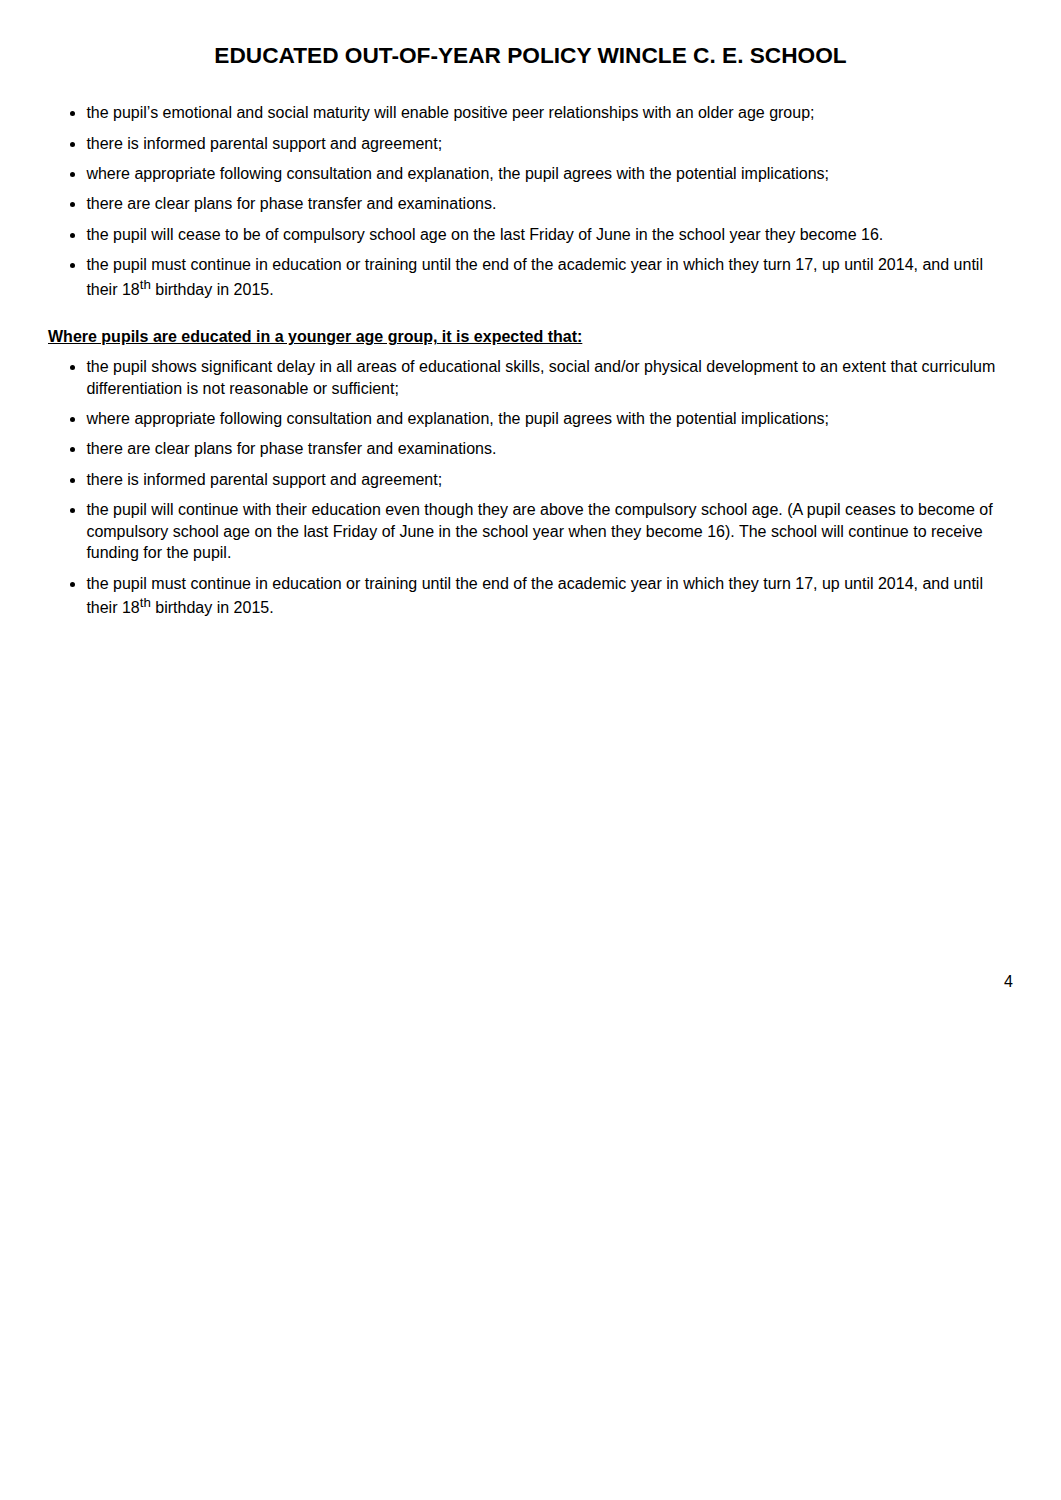EDUCATED OUT-OF-YEAR POLICY WINCLE C. E. SCHOOL
the pupil’s emotional and social maturity will enable positive peer relationships with an older age group;
there is informed parental support and agreement;
where appropriate following consultation and explanation, the pupil agrees with the potential implications;
there are clear plans for phase transfer and examinations.
the pupil will cease to be of compulsory school age on the last Friday of June in the school year they become 16.
the pupil must continue in education or training until the end of the academic year in which they turn 17, up until 2014, and until their 18th birthday in 2015.
Where pupils are educated in a younger age group, it is expected that:
the pupil shows significant delay in all areas of educational skills, social and/or physical development to an extent that curriculum differentiation is not reasonable or sufficient;
where appropriate following consultation and explanation, the pupil agrees with the potential implications;
there are clear plans for phase transfer and examinations.
there is informed parental support and agreement;
the pupil will continue with their education even though they are above the compulsory school age. (A pupil ceases to become of compulsory school age on the last Friday of June in the school year when they become 16). The school will continue to receive funding for the pupil.
the pupil must continue in education or training until the end of the academic year in which they turn 17, up until 2014, and until their 18th birthday in 2015.
4